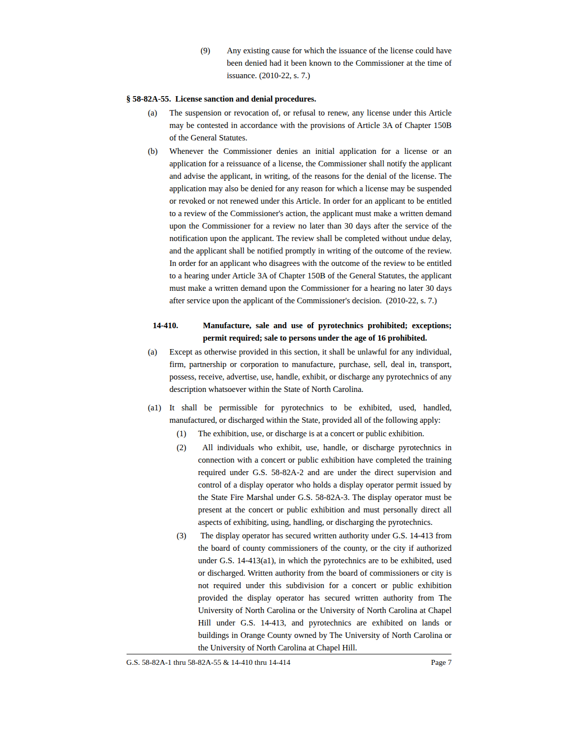(9)
Any existing cause for which the issuance of the license could have been denied had it been known to the Commissioner at the time of issuance. (2010-22, s. 7.)
§ 58-82A-55. License sanction and denial procedures.
(a)
The suspension or revocation of, or refusal to renew, any license under this Article may be contested in accordance with the provisions of Article 3A of Chapter 150B of the General Statutes.
(b)
Whenever the Commissioner denies an initial application for a license or an application for a reissuance of a license, the Commissioner shall notify the applicant and advise the applicant, in writing, of the reasons for the denial of the license. The application may also be denied for any reason for which a license may be suspended or revoked or not renewed under this Article. In order for an applicant to be entitled to a review of the Commissioner's action, the applicant must make a written demand upon the Commissioner for a review no later than 30 days after the service of the notification upon the applicant. The review shall be completed without undue delay, and the applicant shall be notified promptly in writing of the outcome of the review. In order for an applicant who disagrees with the outcome of the review to be entitled to a hearing under Article 3A of Chapter 150B of the General Statutes, the applicant must make a written demand upon the Commissioner for a hearing no later 30 days after service upon the applicant of the Commissioner's decision. (2010-22, s. 7.)
14-410.
Manufacture, sale and use of pyrotechnics prohibited; exceptions; permit required; sale to persons under the age of 16 prohibited.
(a)
Except as otherwise provided in this section, it shall be unlawful for any individual, firm, partnership or corporation to manufacture, purchase, sell, deal in, transport, possess, receive, advertise, use, handle, exhibit, or discharge any pyrotechnics of any description whatsoever within the State of North Carolina.
(a1)
It shall be permissible for pyrotechnics to be exhibited, used, handled, manufactured, or discharged within the State, provided all of the following apply:
(1)
The exhibition, use, or discharge is at a concert or public exhibition.
(2)
All individuals who exhibit, use, handle, or discharge pyrotechnics in connection with a concert or public exhibition have completed the training required under G.S. 58-82A-2 and are under the direct supervision and control of a display operator who holds a display operator permit issued by the State Fire Marshal under G.S. 58-82A-3. The display operator must be present at the concert or public exhibition and must personally direct all aspects of exhibiting, using, handling, or discharging the pyrotechnics.
(3)
The display operator has secured written authority under G.S. 14-413 from the board of county commissioners of the county, or the city if authorized under G.S. 14-413(a1), in which the pyrotechnics are to be exhibited, used or discharged. Written authority from the board of commissioners or city is not required under this subdivision for a concert or public exhibition provided the display operator has secured written authority from The University of North Carolina or the University of North Carolina at Chapel Hill under G.S. 14-413, and pyrotechnics are exhibited on lands or buildings in Orange County owned by The University of North Carolina or the University of North Carolina at Chapel Hill.
G.S. 58-82A-1 thru 58-82A-55 & 14-410 thru 14-414
Page 7